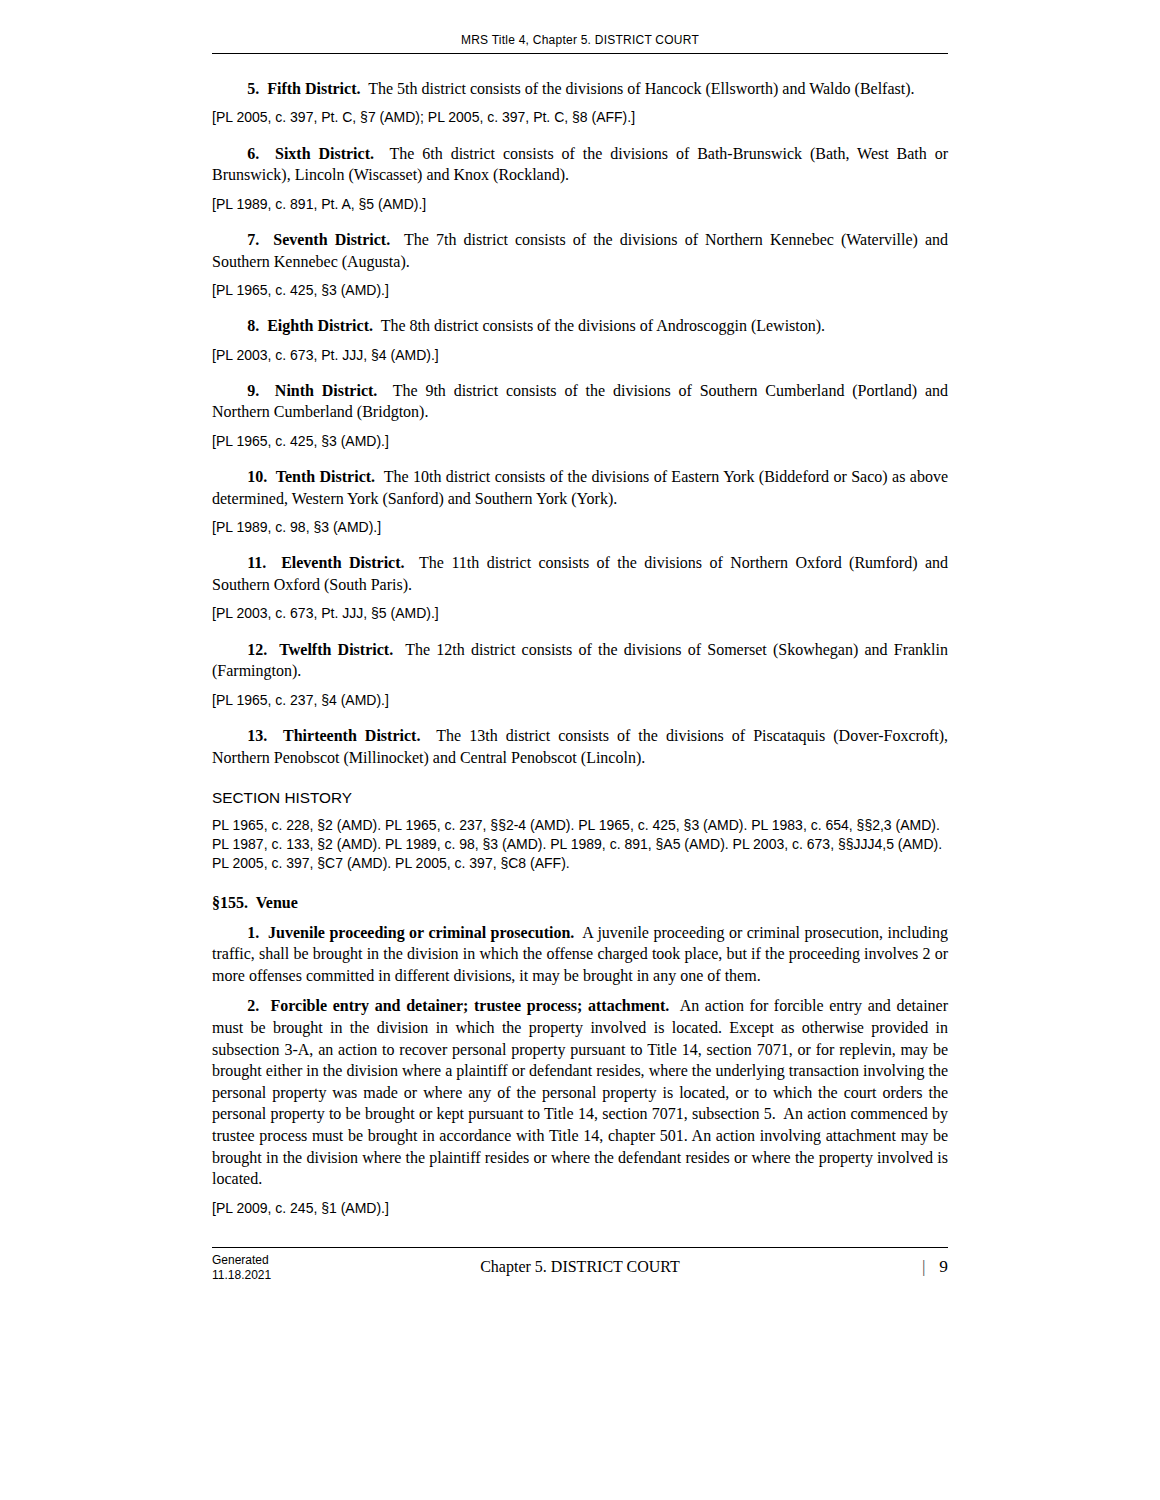MRS Title 4, Chapter 5. DISTRICT COURT
5. Fifth District. The 5th district consists of the divisions of Hancock (Ellsworth) and Waldo (Belfast).
[PL 2005, c. 397, Pt. C, §7 (AMD); PL 2005, c. 397, Pt. C, §8 (AFF).]
6. Sixth District. The 6th district consists of the divisions of Bath-Brunswick (Bath, West Bath or Brunswick), Lincoln (Wiscasset) and Knox (Rockland).
[PL 1989, c. 891, Pt. A, §5 (AMD).]
7. Seventh District. The 7th district consists of the divisions of Northern Kennebec (Waterville) and Southern Kennebec (Augusta).
[PL 1965, c. 425, §3 (AMD).]
8. Eighth District. The 8th district consists of the divisions of Androscoggin (Lewiston).
[PL 2003, c. 673, Pt. JJJ, §4 (AMD).]
9. Ninth District. The 9th district consists of the divisions of Southern Cumberland (Portland) and Northern Cumberland (Bridgton).
[PL 1965, c. 425, §3 (AMD).]
10. Tenth District. The 10th district consists of the divisions of Eastern York (Biddeford or Saco) as above determined, Western York (Sanford) and Southern York (York).
[PL 1989, c. 98, §3 (AMD).]
11. Eleventh District. The 11th district consists of the divisions of Northern Oxford (Rumford) and Southern Oxford (South Paris).
[PL 2003, c. 673, Pt. JJJ, §5 (AMD).]
12. Twelfth District. The 12th district consists of the divisions of Somerset (Skowhegan) and Franklin (Farmington).
[PL 1965, c. 237, §4 (AMD).]
13. Thirteenth District. The 13th district consists of the divisions of Piscataquis (Dover-Foxcroft), Northern Penobscot (Millinocket) and Central Penobscot (Lincoln).
SECTION HISTORY
PL 1965, c. 228, §2 (AMD). PL 1965, c. 237, §§2-4 (AMD). PL 1965, c. 425, §3 (AMD). PL 1983, c. 654, §§2,3 (AMD). PL 1987, c. 133, §2 (AMD). PL 1989, c. 98, §3 (AMD). PL 1989, c. 891, §A5 (AMD). PL 2003, c. 673, §§JJJ4,5 (AMD). PL 2005, c. 397, §C7 (AMD). PL 2005, c. 397, §C8 (AFF).
§155. Venue
1. Juvenile proceeding or criminal prosecution. A juvenile proceeding or criminal prosecution, including traffic, shall be brought in the division in which the offense charged took place, but if the proceeding involves 2 or more offenses committed in different divisions, it may be brought in any one of them.
2. Forcible entry and detainer; trustee process; attachment. An action for forcible entry and detainer must be brought in the division in which the property involved is located. Except as otherwise provided in subsection 3‑A, an action to recover personal property pursuant to Title 14, section 7071, or for replevin, may be brought either in the division where a plaintiff or defendant resides, where the underlying transaction involving the personal property was made or where any of the personal property is located, or to which the court orders the personal property to be brought or kept pursuant to Title 14, section 7071, subsection 5. An action commenced by trustee process must be brought in accordance with Title 14, chapter 501. An action involving attachment may be brought in the division where the plaintiff resides or where the defendant resides or where the property involved is located.
[PL 2009, c. 245, §1 (AMD).]
Generated
11.18.2021
Chapter 5. DISTRICT COURT
|9